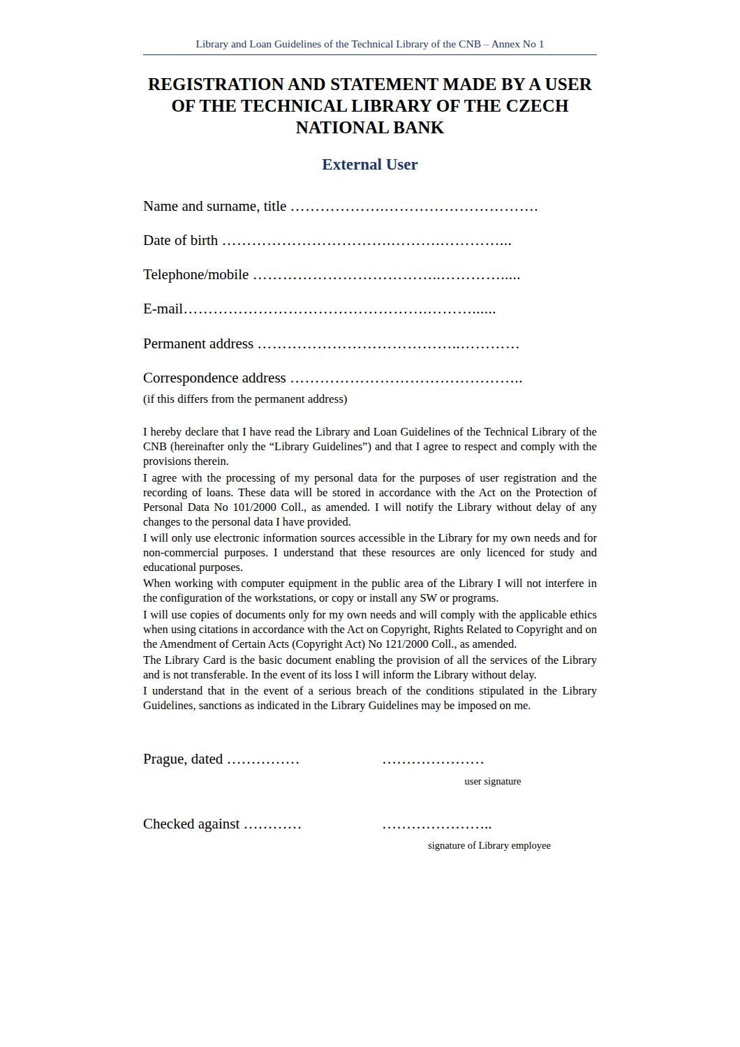Library and Loan Guidelines of the Technical Library of the CNB – Annex No 1
REGISTRATION AND STATEMENT MADE BY A USER
OF THE TECHNICAL LIBRARY OF THE CZECH
NATIONAL BANK
External User
Name and surname, title ……………….………………………….
Date of birth …………………………….……….…………...
Telephone/mobile ………………………………..………….....
E-mail………………………………………….………......
Permanent address …………………………………..…………
Correspondence address ………………………………………..
(if this differs from the permanent address)
I hereby declare that I have read the Library and Loan Guidelines of the Technical Library of the CNB (hereinafter only the “Library Guidelines”) and that I agree to respect and comply with the provisions therein.
I agree with the processing of my personal data for the purposes of user registration and the recording of loans. These data will be stored in accordance with the Act on the Protection of Personal Data No 101/2000 Coll., as amended. I will notify the Library without delay of any changes to the personal data I have provided.
I will only use electronic information sources accessible in the Library for my own needs and for non-commercial purposes. I understand that these resources are only licenced for study and educational purposes.
When working with computer equipment in the public area of the Library I will not interfere in the configuration of the workstations, or copy or install any SW or programs.
I will use copies of documents only for my own needs and will comply with the applicable ethics when using citations in accordance with the Act on Copyright, Rights Related to Copyright and on the Amendment of Certain Acts (Copyright Act) No 121/2000 Coll., as amended.
The Library Card is the basic document enabling the provision of all the services of the Library and is not transferable. In the event of its loss I will inform the Library without delay.
I understand that in the event of a serious breach of the conditions stipulated in the Library Guidelines, sanctions as indicated in the Library Guidelines may be imposed on me.
Prague, dated ……………
…………………
user signature
Checked against …………
…………………..
signature of Library employee